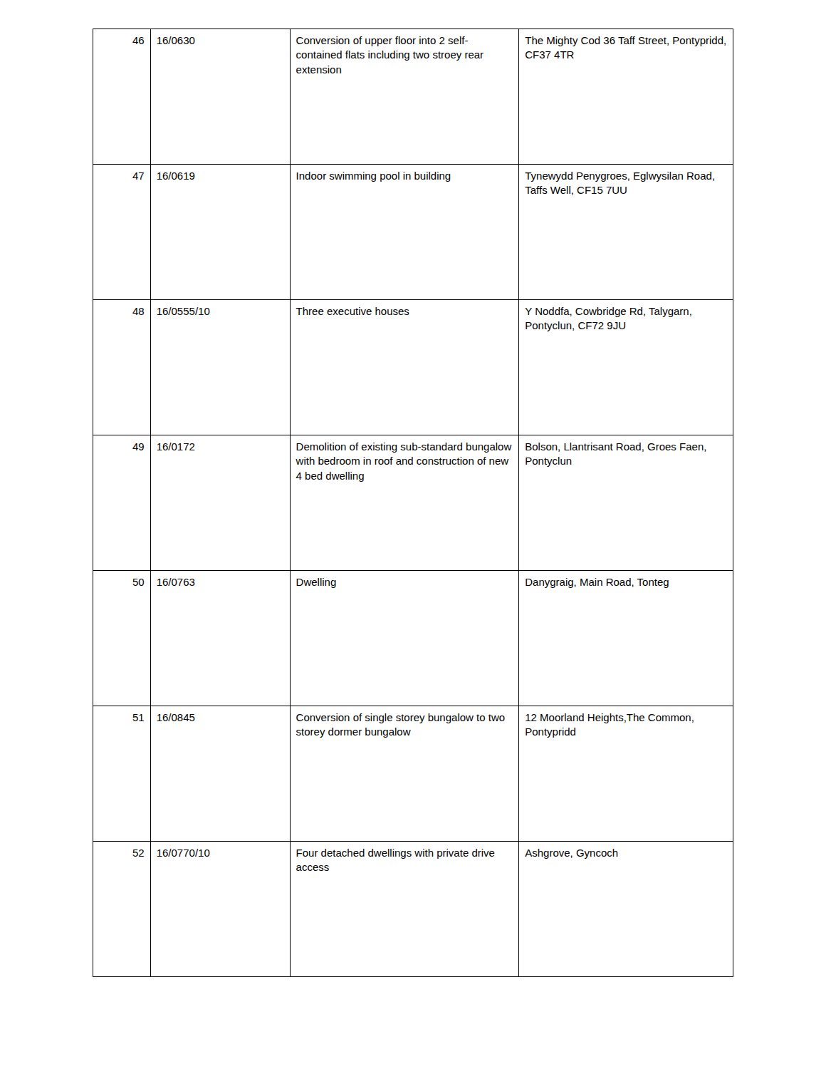| 46 | 16/0630 | Conversion of upper floor into 2 self-contained flats including two stroey rear extension | The Mighty Cod 36 Taff Street, Pontypridd, CF37 4TR |
| 47 | 16/0619 | Indoor swimming pool in building | Tynewydd Penygroes, Eglwysilan Road, Taffs Well, CF15 7UU |
| 48 | 16/0555/10 | Three executive houses | Y Noddfa, Cowbridge Rd, Talygarn, Pontyclun, CF72 9JU |
| 49 | 16/0172 | Demolition of existing sub-standard bungalow with bedroom in roof and construction of new 4 bed dwelling | Bolson, Llantrisant Road, Groes Faen, Pontyclun |
| 50 | 16/0763 | Dwelling | Danygraig, Main Road, Tonteg |
| 51 | 16/0845 | Conversion of single storey bungalow to two storey dormer bungalow | 12 Moorland Heights,The Common, Pontypridd |
| 52 | 16/0770/10 | Four detached dwellings with private drive access | Ashgrove, Gyncoch |